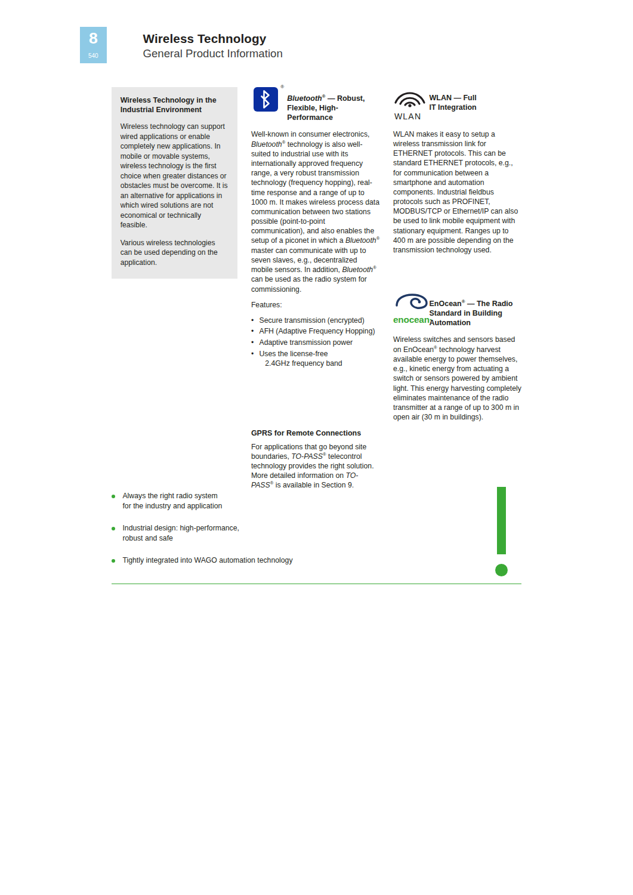8 540
Wireless Technology
General Product Information
Wireless Technology in the Industrial Environment
Wireless technology can support wired applications or enable completely new applications. In mobile or movable systems, wireless technology is the first choice when greater distances or obstacles must be overcome. It is an alternative for applications in which wired solutions are not economical or technically feasible.
Various wireless technologies can be used depending on the application.
®
Bluetooth® — Robust, Flexible, High-Performance
Well-known in consumer electronics, Bluetooth® technology is also well-suited to industrial use with its internationally approved frequency range, a very robust transmission technology (frequency hopping), real-time response and a range of up to 1000 m. It makes wireless process data communication between two stations possible (point-to-point communication), and also enables the setup of a piconet in which a Bluetooth® master can communicate with up to seven slaves, e.g., decentralized mobile sensors. In addition, Bluetooth® can be used as the radio system for commissioning.
Features:
Secure transmission (encrypted)
AFH (Adaptive Frequency Hopping)
Adaptive transmission power
Uses the license-free2.4GHz frequency band
GPRS for Remote Connections
For applications that go beyond site boundaries, TO-PASS® telecontrol technology provides the right solution. More detailed information on TO-PASS® is available in Section 9.
WLAN
WLAN — Full
IT Integration
WLAN makes it easy to setup a wireless transmission link for ETHERNET protocols. This can be standard ETHERNET protocols, e.g., for communication between a smartphone and automation components. Industrial fieldbus protocols such as PROFINET, MODBUS/TCP or Ethernet/IP can also be used to link mobile equipment with stationary equipment. Ranges up to 400 m are possible depending on the transmission technology used.
enocean·
EnOcean® — The Radio Standard in Building Automation
Wireless switches and sensors based on EnOcean® technology harvest available energy to power themselves, e.g., kinetic energy from actuating a switch or sensors powered by ambient light. This energy harvesting completely eliminates maintenance of the radio transmitter at a range of up to 300 m in open air (30 m in buildings).
Always the right radio system
for the industry and application
Industrial design: high-performance,
robust and safe
Tightly integrated into WAGO automation technology